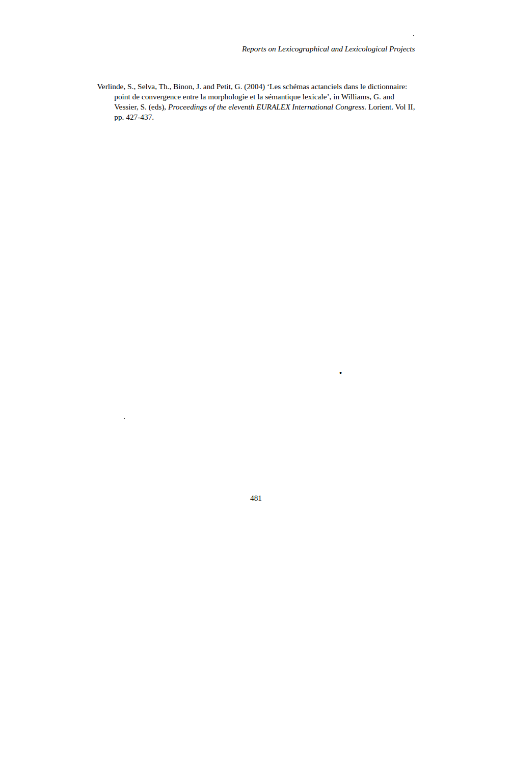Reports on Lexicographical and Lexicological Projects
Verlinde, S., Selva, Th., Binon, J. and Petit, G. (2004) ‘Les schémas actanciels dans le dictionnaire: point de convergence entre la morphologie et la sémantique lexicale’, in Williams, G. and Vessier, S. (eds), Proceedings of the eleventh EURALEX International Congress. Lorient. Vol II, pp. 427-437.
•
481